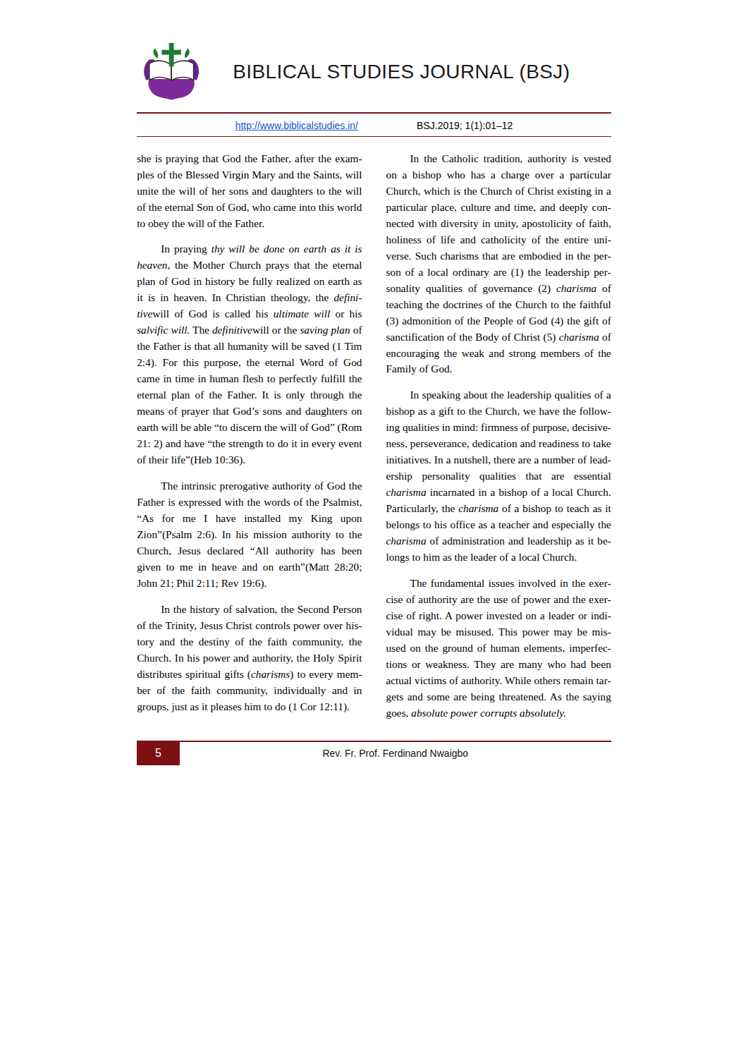BIBLICAL STUDIES JOURNAL (BSJ)
http://www.biblicalstudies.in/ BSJ.2019; 1(1):01–12
she is praying that God the Father, after the examples of the Blessed Virgin Mary and the Saints, will unite the will of her sons and daughters to the will of the eternal Son of God, who came into this world to obey the will of the Father.
In praying thy will be done on earth as it is heaven, the Mother Church prays that the eternal plan of God in history be fully realized on earth as it is in heaven. In Christian theology, the definitivewill of God is called his ultimate will or his salvific will. The definitivewill or the saving plan of the Father is that all humanity will be saved (1 Tim 2:4). For this purpose, the eternal Word of God came in time in human flesh to perfectly fulfill the eternal plan of the Father. It is only through the means of prayer that God’s sons and daughters on earth will be able “to discern the will of God” (Rom 21: 2) and have “the strength to do it in every event of their life”(Heb 10:36).
The intrinsic prerogative authority of God the Father is expressed with the words of the Psalmist, “As for me I have installed my King upon Zion”(Psalm 2:6). In his mission authority to the Church, Jesus declared “All authority has been given to me in heave and on earth”(Matt 28:20; John 21; Phil 2:11; Rev 19:6).
In the history of salvation, the Second Person of the Trinity, Jesus Christ controls power over history and the destiny of the faith community, the Church. In his power and authority, the Holy Spirit distributes spiritual gifts (charisms) to every member of the faith community, individually and in groups, just as it pleases him to do (1 Cor 12:11).
In the Catholic tradition, authority is vested on a bishop who has a charge over a particular Church, which is the Church of Christ existing in a particular place, culture and time, and deeply connected with diversity in unity, apostolicity of faith, holiness of life and catholicity of the entire universe. Such charisms that are embodied in the person of a local ordinary are (1) the leadership personality qualities of governance (2) charisma of teaching the doctrines of the Church to the faithful (3) admonition of the People of God (4) the gift of sanctification of the Body of Christ (5) charisma of encouraging the weak and strong members of the Family of God.
In speaking about the leadership qualities of a bishop as a gift to the Church, we have the following qualities in mind: firmness of purpose, decisiveness, perseverance, dedication and readiness to take initiatives. In a nutshell, there are a number of leadership personality qualities that are essential charisma incarnated in a bishop of a local Church. Particularly, the charisma of a bishop to teach as it belongs to his office as a teacher and especially the charisma of administration and leadership as it belongs to him as the leader of a local Church.
The fundamental issues involved in the exercise of authority are the use of power and the exercise of right. A power invested on a leader or individual may be misused. This power may be misused on the ground of human elements, imperfections or weakness. They are many who had been actual victims of authority. While others remain targets and some are being threatened. As the saying goes, absolute power corrupts absolutely.
5
Rev. Fr. Prof. Ferdinand Nwaigbo